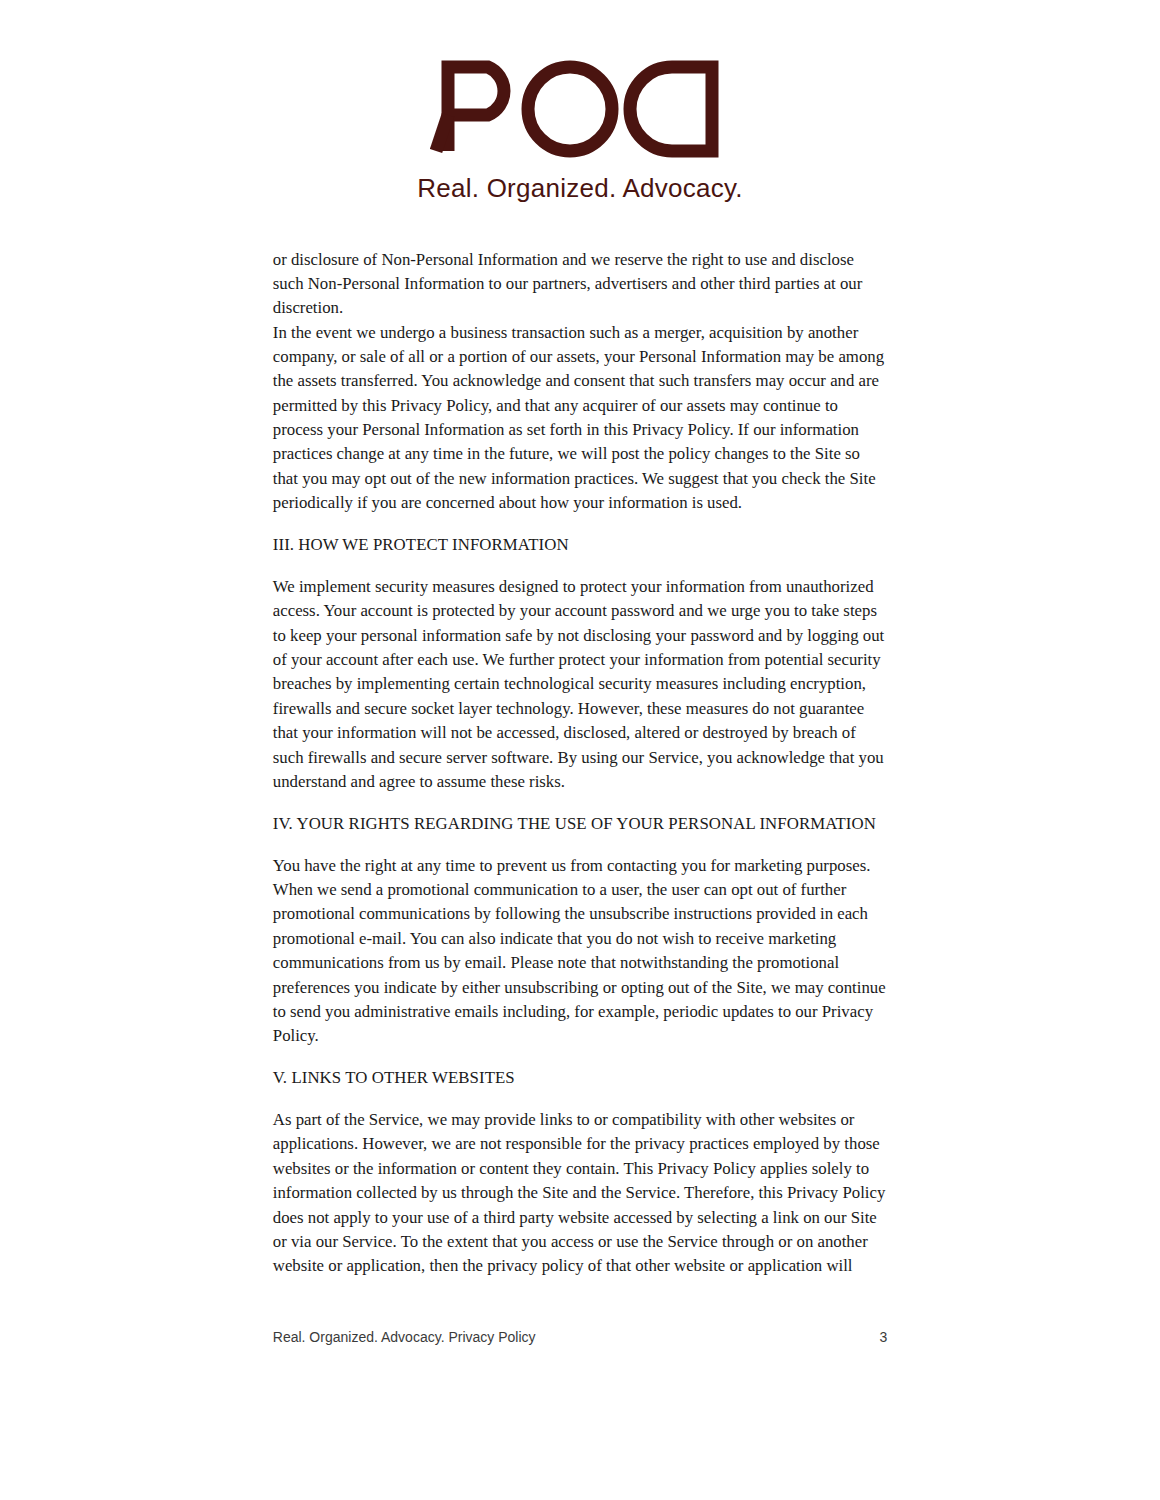ROA
Real. Organized. Advocacy.
or disclosure of Non-Personal Information and we reserve the right to use and disclose such Non-Personal Information to our partners, advertisers and other third parties at our discretion.
In the event we undergo a business transaction such as a merger, acquisition by another company, or sale of all or a portion of our assets, your Personal Information may be among the assets transferred. You acknowledge and consent that such transfers may occur and are permitted by this Privacy Policy, and that any acquirer of our assets may continue to process your Personal Information as set forth in this Privacy Policy. If our information practices change at any time in the future, we will post the policy changes to the Site so that you may opt out of the new information practices. We suggest that you check the Site periodically if you are concerned about how your information is used.
III. HOW WE PROTECT INFORMATION
We implement security measures designed to protect your information from unauthorized access. Your account is protected by your account password and we urge you to take steps to keep your personal information safe by not disclosing your password and by logging out of your account after each use. We further protect your information from potential security breaches by implementing certain technological security measures including encryption, firewalls and secure socket layer technology. However, these measures do not guarantee that your information will not be accessed, disclosed, altered or destroyed by breach of such firewalls and secure server software. By using our Service, you acknowledge that you understand and agree to assume these risks.
IV. YOUR RIGHTS REGARDING THE USE OF YOUR PERSONAL INFORMATION
You have the right at any time to prevent us from contacting you for marketing purposes. When we send a promotional communication to a user, the user can opt out of further promotional communications by following the unsubscribe instructions provided in each promotional e-mail. You can also indicate that you do not wish to receive marketing communications from us by email. Please note that notwithstanding the promotional preferences you indicate by either unsubscribing or opting out of the Site, we may continue to send you administrative emails including, for example, periodic updates to our Privacy Policy.
V. LINKS TO OTHER WEBSITES
As part of the Service, we may provide links to or compatibility with other websites or applications. However, we are not responsible for the privacy practices employed by those websites or the information or content they contain. This Privacy Policy applies solely to information collected by us through the Site and the Service. Therefore, this Privacy Policy does not apply to your use of a third party website accessed by selecting a link on our Site or via our Service. To the extent that you access or use the Service through or on another website or application, then the privacy policy of that other website or application will
Real. Organized. Advocacy. Privacy Policy 3